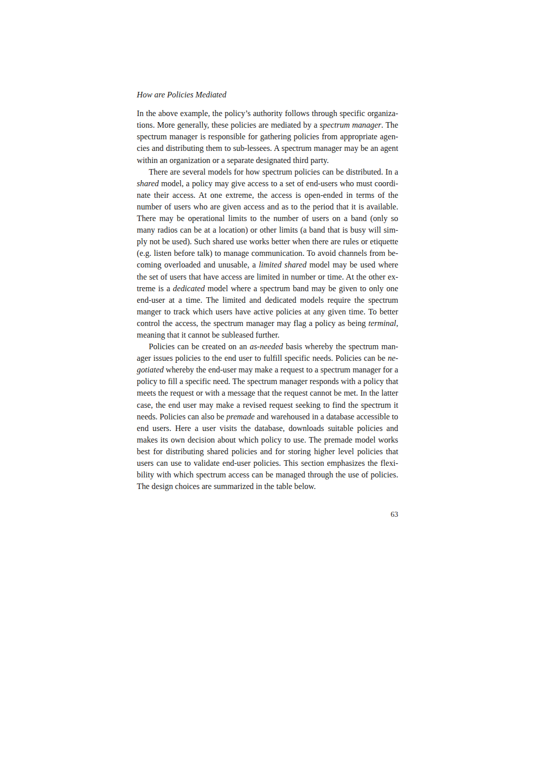How are Policies Mediated
In the above example, the policy’s authority follows through specific organizations. More generally, these policies are mediated by a spectrum manager. The spectrum manager is responsible for gathering policies from appropriate agencies and distributing them to sub-lessees. A spectrum manager may be an agent within an organization or a separate designated third party.
There are several models for how spectrum policies can be distributed. In a shared model, a policy may give access to a set of end-users who must coordinate their access. At one extreme, the access is open-ended in terms of the number of users who are given access and as to the period that it is available. There may be operational limits to the number of users on a band (only so many radios can be at a location) or other limits (a band that is busy will simply not be used). Such shared use works better when there are rules or etiquette (e.g. listen before talk) to manage communication. To avoid channels from becoming overloaded and unusable, a limited shared model may be used where the set of users that have access are limited in number or time. At the other extreme is a dedicated model where a spectrum band may be given to only one end-user at a time. The limited and dedicated models require the spectrum manger to track which users have active policies at any given time. To better control the access, the spectrum manager may flag a policy as being terminal, meaning that it cannot be subleased further.
Policies can be created on an as-needed basis whereby the spectrum manager issues policies to the end user to fulfill specific needs. Policies can be negotiated whereby the end-user may make a request to a spectrum manager for a policy to fill a specific need. The spectrum manager responds with a policy that meets the request or with a message that the request cannot be met. In the latter case, the end user may make a revised request seeking to find the spectrum it needs. Policies can also be premade and warehoused in a database accessible to end users. Here a user visits the database, downloads suitable policies and makes its own decision about which policy to use. The premade model works best for distributing shared policies and for storing higher level policies that users can use to validate end-user policies. This section emphasizes the flexibility with which spectrum access can be managed through the use of policies. The design choices are summarized in the table below.
63